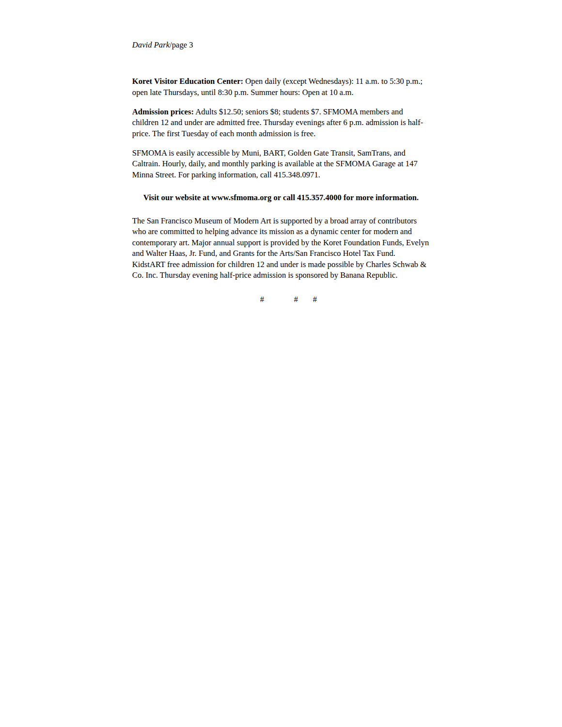David Park/page 3
Koret Visitor Education Center: Open daily (except Wednesdays): 11 a.m. to 5:30 p.m.; open late Thursdays, until 8:30 p.m. Summer hours: Open at 10 a.m.
Admission prices: Adults $12.50; seniors $8; students $7. SFMOMA members and children 12 and under are admitted free. Thursday evenings after 6 p.m. admission is half-price. The first Tuesday of each month admission is free.
SFMOMA is easily accessible by Muni, BART, Golden Gate Transit, SamTrans, and Caltrain. Hourly, daily, and monthly parking is available at the SFMOMA Garage at 147 Minna Street. For parking information, call 415.348.0971.
Visit our website at www.sfmoma.org or call 415.357.4000 for more information.
The San Francisco Museum of Modern Art is supported by a broad array of contributors who are committed to helping advance its mission as a dynamic center for modern and contemporary art. Major annual support is provided by the Koret Foundation Funds, Evelyn and Walter Haas, Jr. Fund, and Grants for the Arts/San Francisco Hotel Tax Fund. KidstART free admission for children 12 and under is made possible by Charles Schwab & Co. Inc. Thursday evening half-price admission is sponsored by Banana Republic.
###